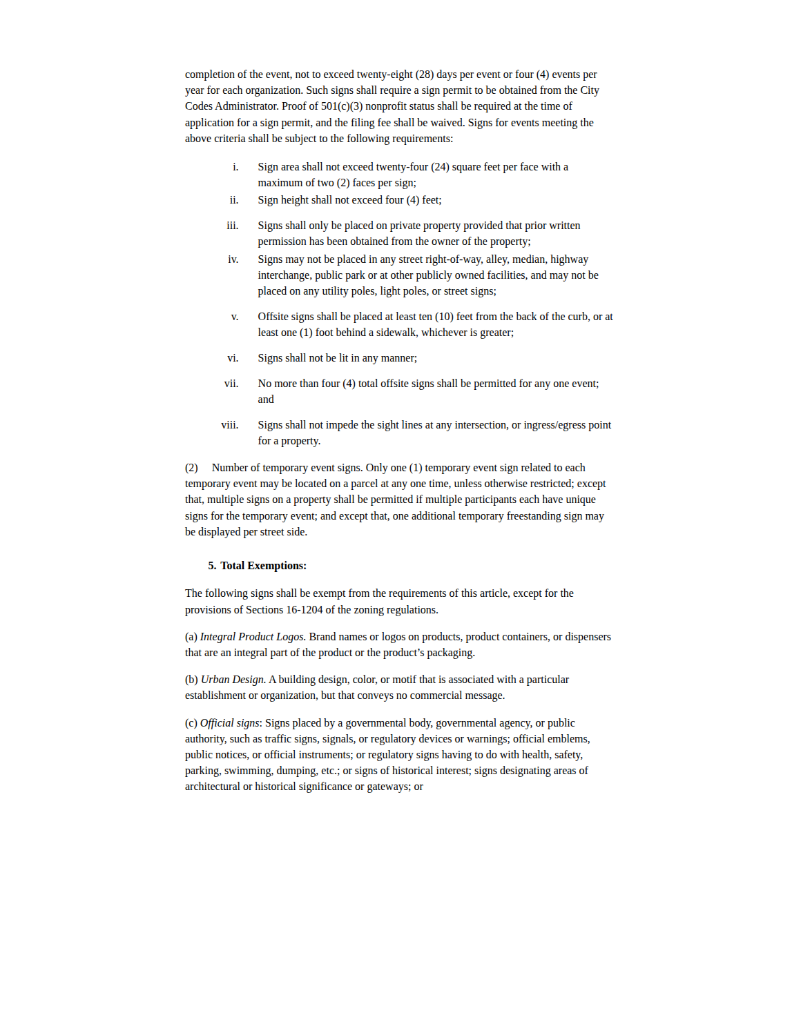completion of the event, not to exceed twenty-eight (28) days per event or four (4) events per year for each organization. Such signs shall require a sign permit to be obtained from the City Codes Administrator. Proof of 501(c)(3) nonprofit status shall be required at the time of application for a sign permit, and the filing fee shall be waived. Signs for events meeting the above criteria shall be subject to the following requirements:
Sign area shall not exceed twenty-four (24) square feet per face with a maximum of two (2) faces per sign;
Sign height shall not exceed four (4) feet;
Signs shall only be placed on private property provided that prior written permission has been obtained from the owner of the property;
Signs may not be placed in any street right-of-way, alley, median, highway interchange, public park or at other publicly owned facilities, and may not be placed on any utility poles, light poles, or street signs;
Offsite signs shall be placed at least ten (10) feet from the back of the curb, or at least one (1) foot behind a sidewalk, whichever is greater;
Signs shall not be lit in any manner;
No more than four (4) total offsite signs shall be permitted for any one event; and
Signs shall not impede the sight lines at any intersection, or ingress/egress point for a property.
(2) Number of temporary event signs. Only one (1) temporary event sign related to each temporary event may be located on a parcel at any one time, unless otherwise restricted; except that, multiple signs on a property shall be permitted if multiple participants each have unique signs for the temporary event; and except that, one additional temporary freestanding sign may be displayed per street side.
5. Total Exemptions:
The following signs shall be exempt from the requirements of this article, except for the provisions of Sections 16-1204 of the zoning regulations.
(a) Integral Product Logos. Brand names or logos on products, product containers, or dispensers that are an integral part of the product or the product’s packaging.
(b) Urban Design. A building design, color, or motif that is associated with a particular establishment or organization, but that conveys no commercial message.
(c) Official signs: Signs placed by a governmental body, governmental agency, or public authority, such as traffic signs, signals, or regulatory devices or warnings; official emblems, public notices, or official instruments; or regulatory signs having to do with health, safety, parking, swimming, dumping, etc.; or signs of historical interest; signs designating areas of architectural or historical significance or gateways; or